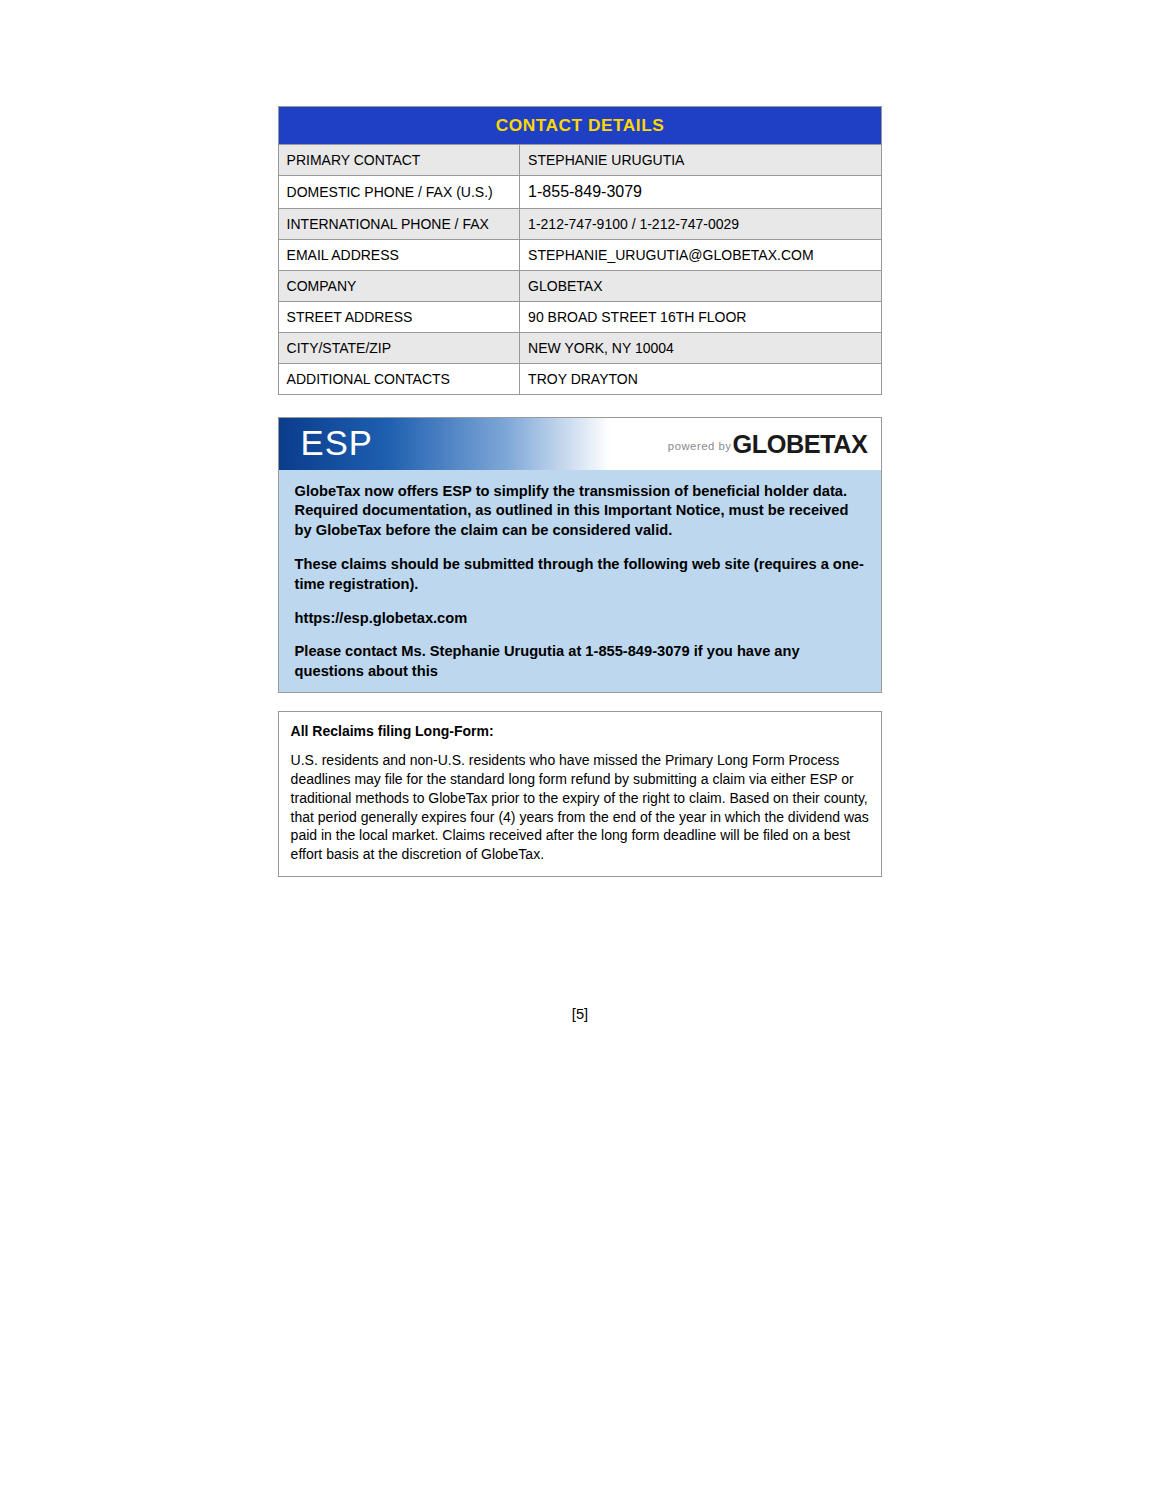| CONTACT DETAILS |
| --- |
| PRIMARY CONTACT | STEPHANIE URUGUTIA |
| DOMESTIC PHONE / FAX (U.S.) | 1-855-849-3079 |
| INTERNATIONAL PHONE / FAX | 1-212-747-9100 / 1-212-747-0029 |
| EMAIL ADDRESS | STEPHANIE_URUGUTIA@GLOBETAX.COM |
| COMPANY | GLOBETAX |
| STREET ADDRESS | 90 BROAD STREET 16TH FLOOR |
| CITY/STATE/ZIP | NEW YORK, NY 10004 |
| ADDITIONAL CONTACTS | TROY DRAYTON |
ESP powered by GLOBETAX
GlobeTax now offers ESP to simplify the transmission of beneficial holder data. Required documentation, as outlined in this Important Notice, must be received by GlobeTax before the claim can be considered valid.
These claims should be submitted through the following web site (requires a one-time registration).
https://esp.globetax.com
Please contact Ms. Stephanie Urugutia at 1-855-849-3079 if you have any questions about this
All Reclaims filing Long-Form:
U.S. residents and non-U.S. residents who have missed the Primary Long Form Process deadlines may file for the standard long form refund by submitting a claim via either ESP or traditional methods to GlobeTax prior to the expiry of the right to claim. Based on their county, that period generally expires four (4) years from the end of the year in which the dividend was paid in the local market. Claims received after the long form deadline will be filed on a best effort basis at the discretion of GlobeTax.
[5]